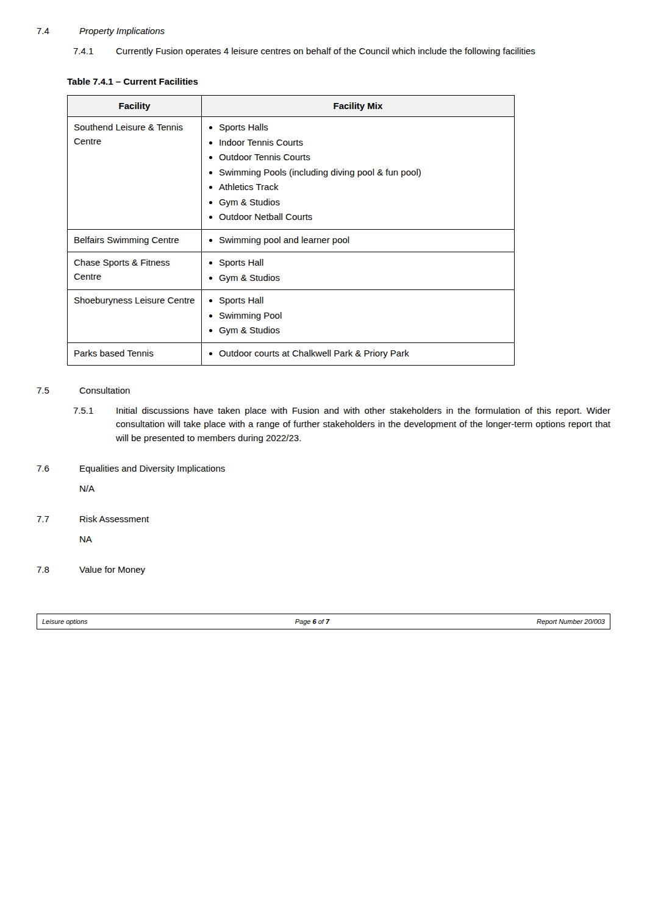7.4
Property Implications
7.4.1
Currently Fusion operates 4 leisure centres on behalf of the Council which include the following facilities
Table 7.4.1 – Current Facilities
| Facility | Facility Mix |
| --- | --- |
| Southend Leisure & Tennis Centre | Sports Halls Indoor Tennis Courts Outdoor Tennis Courts Swimming Pools (including diving pool & fun pool) Athletics Track Gym & Studios Outdoor Netball Courts |
| Belfairs Swimming Centre | Swimming pool and learner pool |
| Chase Sports & Fitness Centre | Sports Hall Gym & Studios |
| Shoeburyness Leisure Centre | Sports Hall Swimming Pool Gym & Studios |
| Parks based Tennis | Outdoor courts at Chalkwell Park & Priory Park |
7.5
Consultation
7.5.1
Initial discussions have taken place with Fusion and with other stakeholders in the formulation of this report. Wider consultation will take place with a range of further stakeholders in the development of the longer-term options report that will be presented to members during 2022/23.
7.6
Equalities and Diversity Implications
N/A
7.7
Risk Assessment
NA
7.8
Value for Money
Leisure options
Page 6 of 7
Report Number 20/003